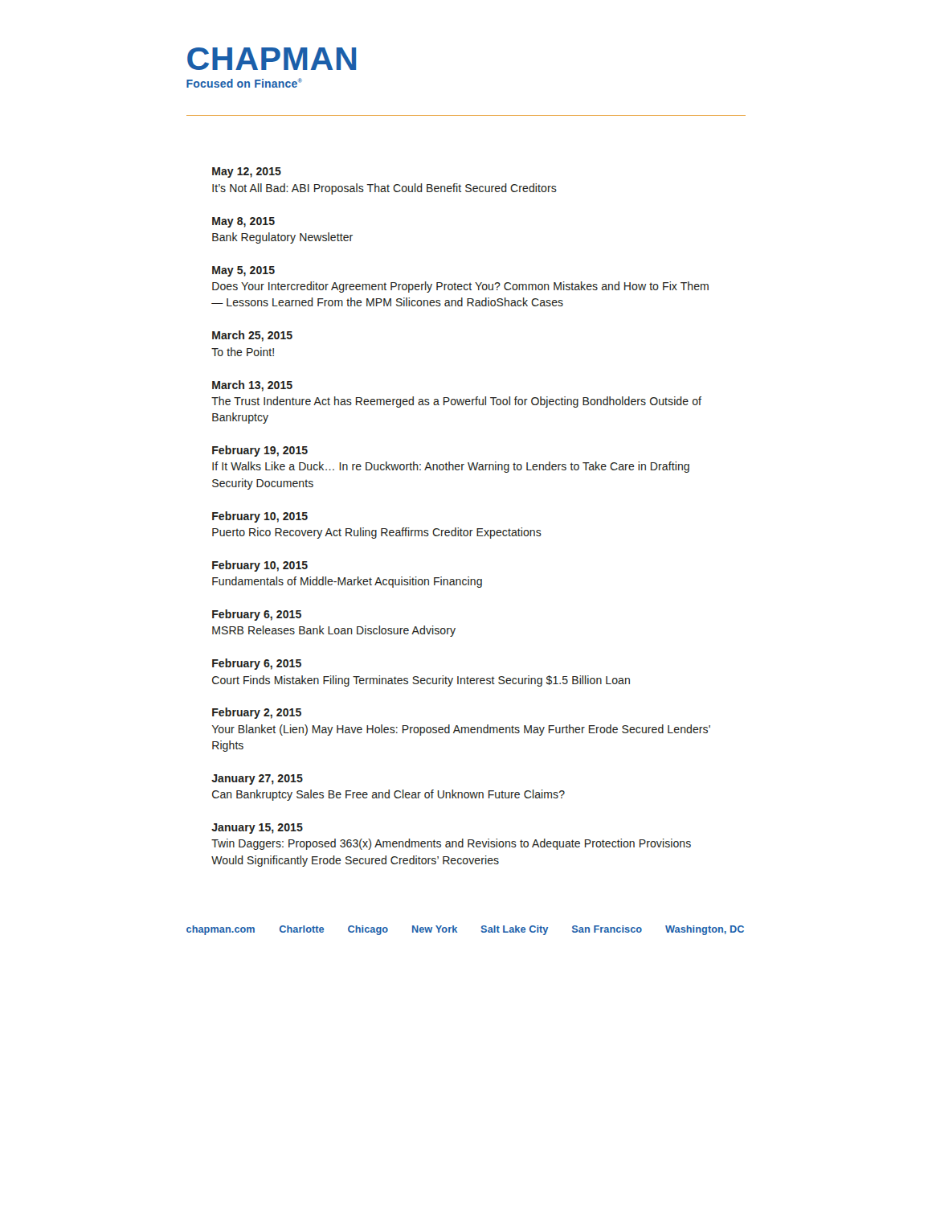CHAPMAN
Focused on Finance®
May 12, 2015
It’s Not All Bad: ABI Proposals That Could Benefit Secured Creditors
May 8, 2015
Bank Regulatory Newsletter
May 5, 2015
Does Your Intercreditor Agreement Properly Protect You? Common Mistakes and How to Fix Them — Lessons Learned From the MPM Silicones and RadioShack Cases
March 25, 2015
To the Point!
March 13, 2015
The Trust Indenture Act has Reemerged as a Powerful Tool for Objecting Bondholders Outside of Bankruptcy
February 19, 2015
If It Walks Like a Duck… In re Duckworth: Another Warning to Lenders to Take Care in Drafting Security Documents
February 10, 2015
Puerto Rico Recovery Act Ruling Reaffirms Creditor Expectations
February 10, 2015
Fundamentals of Middle-Market Acquisition Financing
February 6, 2015
MSRB Releases Bank Loan Disclosure Advisory
February 6, 2015
Court Finds Mistaken Filing Terminates Security Interest Securing $1.5 Billion Loan
February 2, 2015
Your Blanket (Lien) May Have Holes: Proposed Amendments May Further Erode Secured Lenders' Rights
January 27, 2015
Can Bankruptcy Sales Be Free and Clear of Unknown Future Claims?
January 15, 2015
Twin Daggers: Proposed 363(x) Amendments and Revisions to Adequate Protection Provisions Would Significantly Erode Secured Creditors’ Recoveries
chapman.com
Charlotte Chicago New York Salt Lake City San Francisco Washington, DC